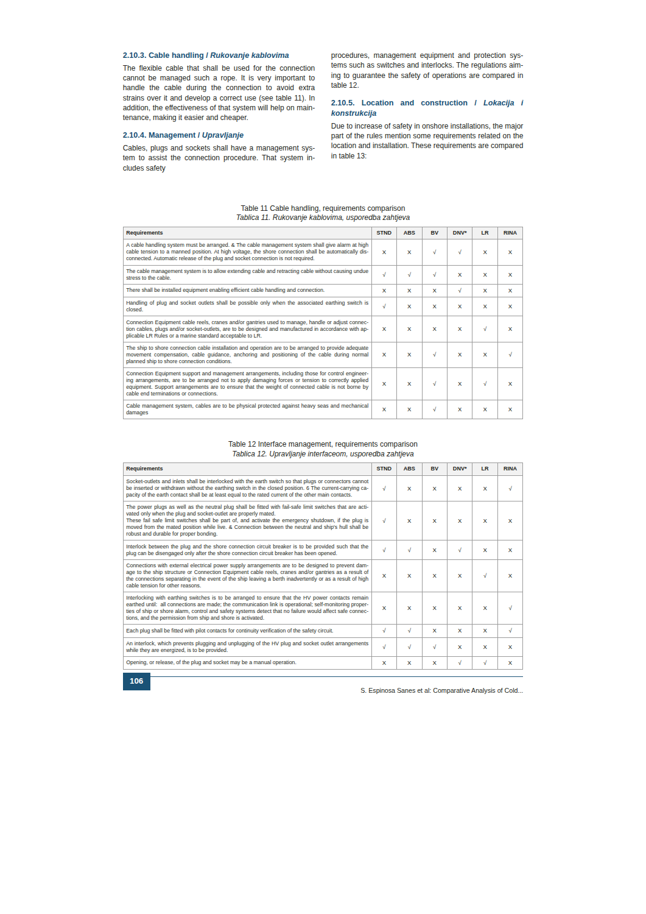2.10.3. Cable handling / Rukovanje kablovima
The flexible cable that shall be used for the connection cannot be managed such a rope. It is very important to handle the cable during the connection to avoid extra strains over it and develop a correct use (see table 11). In addition, the effectiveness of that system will help on maintenance, making it easier and cheaper.
2.10.4. Management / Upravljanje
Cables, plugs and sockets shall have a management system to assist the connection procedure. That system includes safety
procedures, management equipment and protection systems such as switches and interlocks. The regulations aiming to guarantee the safety of operations are compared in table 12.
2.10.5. Location and construction / Lokacija i konstrukcija
Due to increase of safety in onshore installations, the major part of the rules mention some requirements related on the location and installation. These requirements are compared in table 13:
Table 11 Cable handling, requirements comparison Tablica 11. Rukovanje kablovima, usporedba zahtjeva
| Requirements | STND | ABS | BV | DNV* | LR | RINA |
| --- | --- | --- | --- | --- | --- | --- |
| A cable handling system must be arranged. & The cable management system shall give alarm at high cable tension to a manned position. At high voltage, the shore connection shall be automatically disconnected. Automatic release of the plug and socket connection is not required. | X | X | √ | √ | X | X |
| The cable management system is to allow extending cable and retracting cable without causing undue stress to the cable. | √ | √ | √ | X | X | X |
| There shall be installed equipment enabling efficient cable handling and connection. | X | X | X | √ | X | X |
| Handling of plug and socket outlets shall be possible only when the associated earthing switch is closed. | √ | X | X | X | X | X |
| Connection Equipment cable reels, cranes and/or gantries used to manage, handle or adjust connection cables, plugs and/or socket-outlets, are to be designed and manufactured in accordance with applicable LR Rules or a marine standard acceptable to LR. | X | X | X | X | √ | X |
| The ship to shore connection cable installation and operation are to be arranged to provide adequate movement compensation, cable guidance, anchoring and positioning of the cable during normal planned ship to shore connection conditions. | X | X | √ | X | X | √ |
| Connection Equipment support and management arrangements, including those for control engineering arrangements, are to be arranged not to apply damaging forces or tension to correctly applied equipment. Support arrangements are to ensure that the weight of connected cable is not borne by cable end terminations or connections. | X | X | √ | X | √ | X |
| Cable management system, cables are to be physical protected against heavy seas and mechanical damages | X | X | √ | X | X | X |
Table 12 Interface management, requirements comparison Tablica 12. Upravljanje interfaceom, usporedba zahtjeva
| Requirements | STND | ABS | BV | DNV* | LR | RINA |
| --- | --- | --- | --- | --- | --- | --- |
| Socket-outlets and inlets shall be interlocked with the earth switch so that plugs or connectors cannot be inserted or withdrawn without the earthing switch in the closed position. 6 The current-carrying capacity of the earth contact shall be at least equal to the rated current of the other main contacts. | √ | X | X | X | X | √ |
| The power plugs as well as the neutral plug shall be fitted with fail-safe limit switches that are activated only when the plug and socket-outlet are properly mated. These fail safe limit switches shall be part of, and activate the emergency shutdown, if the plug is moved from the mated position while live. & Connection between the neutral and ship's hull shall be robust and durable for proper bonding. | √ | X | X | X | X | X |
| Interlock between the plug and the shore connection circuit breaker is to be provided such that the plug can be disengaged only after the shore connection circuit breaker has been opened. | √ | √ | X | √ | X | X |
| Connections with external electrical power supply arrangements are to be designed to prevent damage to the ship structure or Connection Equipment cable reels, cranes and/or gantries as a result of the connections separating in the event of the ship leaving a berth inadvertently or as a result of high cable tension for other reasons. | X | X | X | X | √ | X |
| Interlocking with earthing switches is to be arranged to ensure that the HV power contacts remain earthed until: all connections are made; the communication link is operational; self-monitoring properties of ship or shore alarm, control and safety systems detect that no failure would affect safe connections, and the permission from ship and shore is activated. | X | X | X | X | X | √ |
| Each plug shall be fitted with pilot contacts for continuity verification of the safety circuit. | √ | √ | X | X | X | √ |
| An interlock, which prevents plugging and unplugging of the HV plug and socket outlet arrangements while they are energized, is to be provided. | √ | √ | √ | X | X | X |
| Opening, or release, of the plug and socket may be a manual operation. | X | X | X | √ | √ | X |
106 S. Espinosa Sanes et al: Comparative Analysis of Cold...